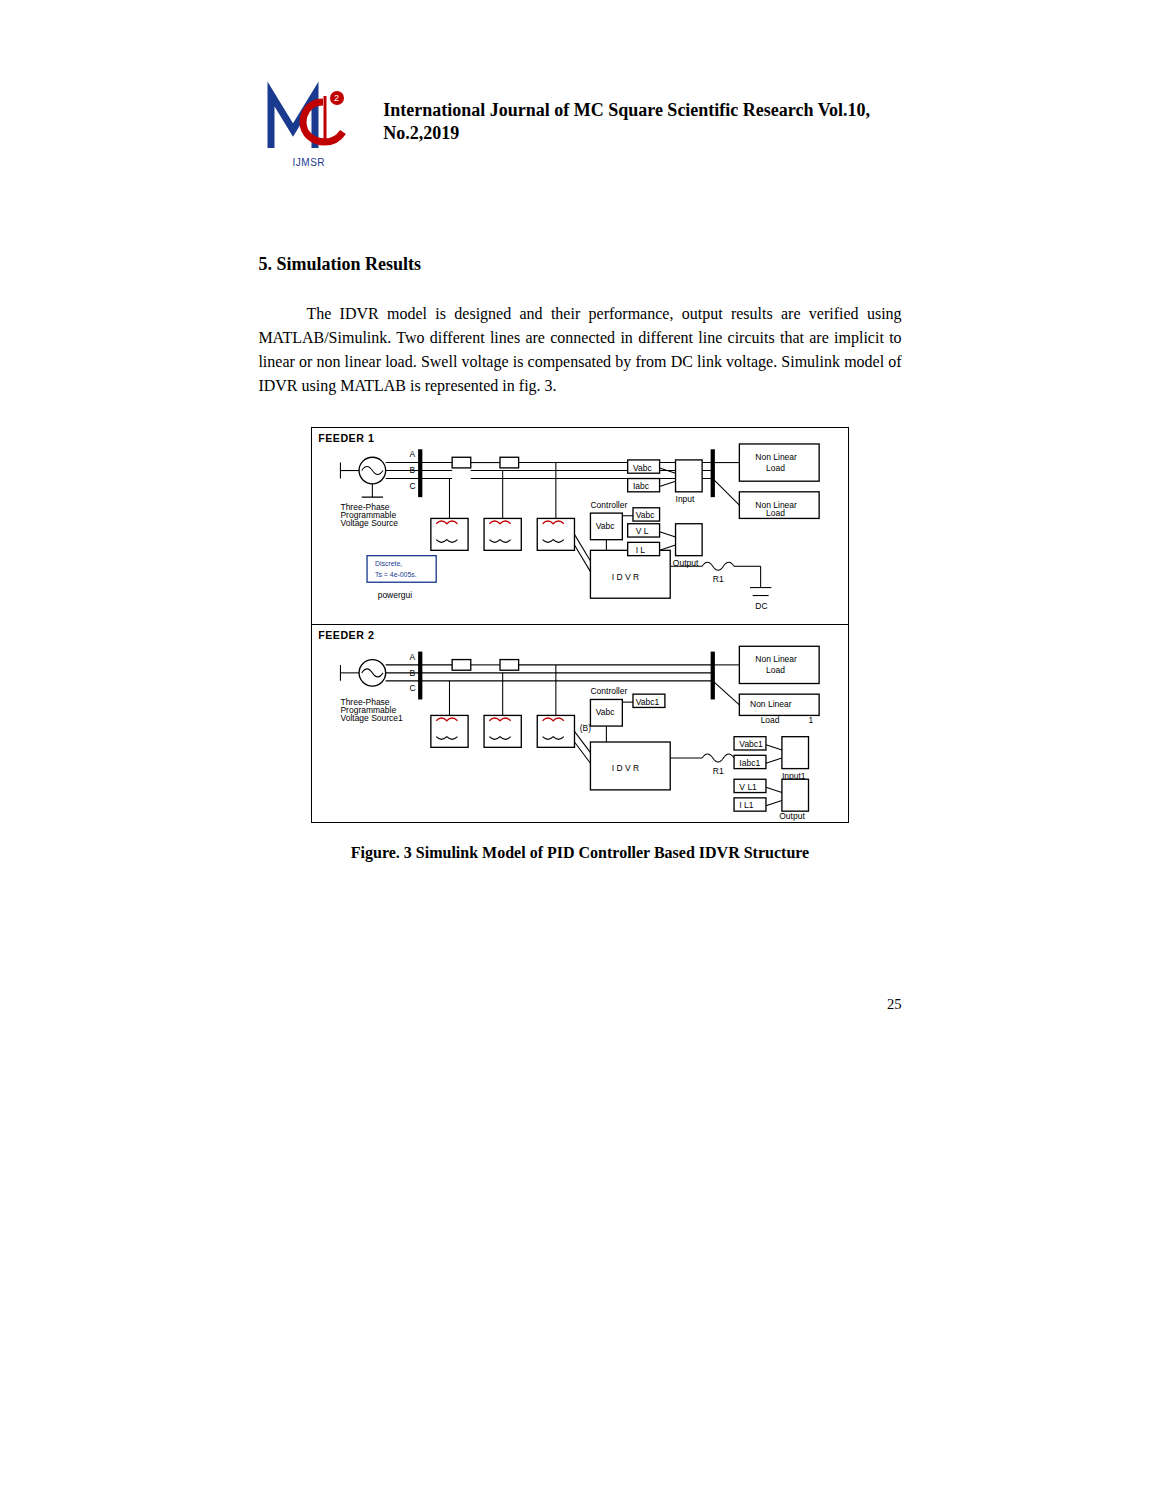2
IJMSR
International Journal of MC Square Scientific Research Vol.10, No.2,2019
5. Simulation Results
The IDVR model is designed and their performance, output results are verified using MATLAB/Simulink. Two different lines are connected in different line circuits that are implicit to linear or non linear load. Swell voltage is compensated by from DC link voltage. Simulink model of IDVR using MATLAB is represented in fig. 3.
FEEDER 1
Three-Phase Programmable Voltage Source A B C Controller Vabc Vabc I D V R R1 DC Non Linear Load Non Linear Load Vabc Iabc Input V L I L Output Discrete, Ts = 4e-005s. powergui
FEEDER 2
Three-Phase Programmable Voltage Source1 A B C (B) Controller Vabc Vabc1 I D V R R1 Non Linear Load Non Linear Load 1 Vabc1 Iabc1 Input1 V L1 I L1 Output
Figure. 3 Simulink Model of PID Controller Based IDVR Structure
25